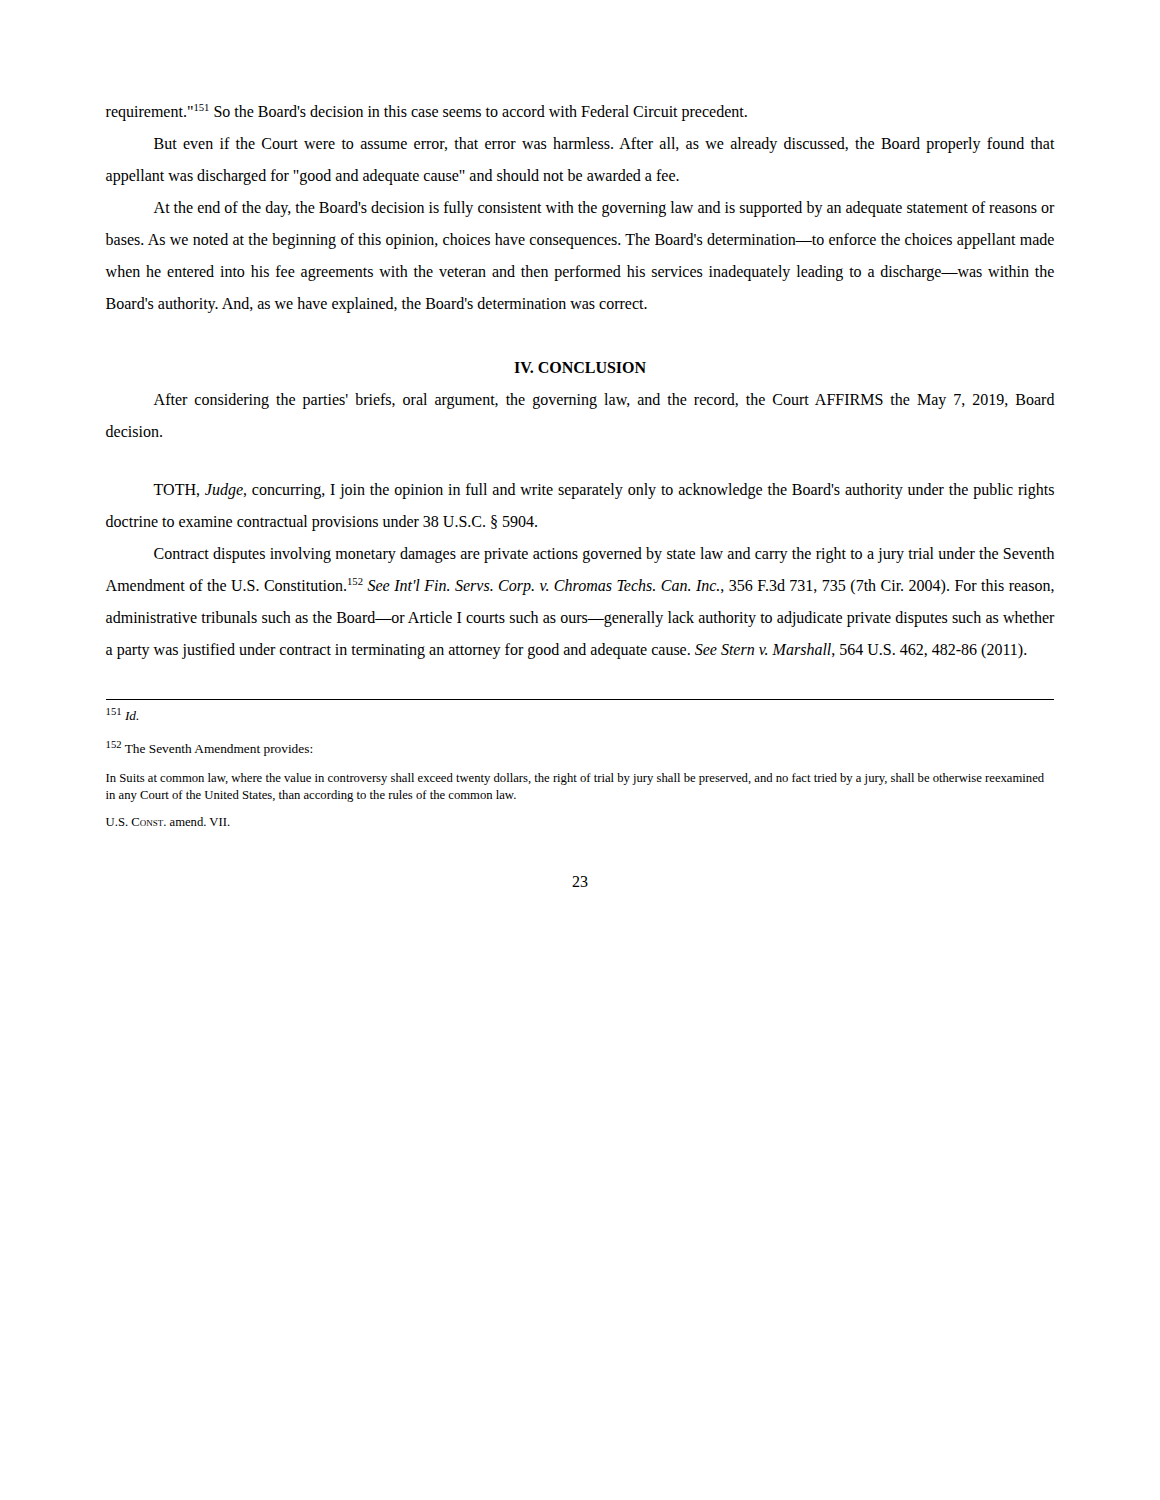requirement."151 So the Board's decision in this case seems to accord with Federal Circuit precedent.
But even if the Court were to assume error, that error was harmless. After all, as we already discussed, the Board properly found that appellant was discharged for "good and adequate cause" and should not be awarded a fee.
At the end of the day, the Board's decision is fully consistent with the governing law and is supported by an adequate statement of reasons or bases. As we noted at the beginning of this opinion, choices have consequences. The Board's determination—to enforce the choices appellant made when he entered into his fee agreements with the veteran and then performed his services inadequately leading to a discharge—was within the Board's authority. And, as we have explained, the Board's determination was correct.
IV. CONCLUSION
After considering the parties' briefs, oral argument, the governing law, and the record, the Court AFFIRMS the May 7, 2019, Board decision.
TOTH, Judge, concurring, I join the opinion in full and write separately only to acknowledge the Board's authority under the public rights doctrine to examine contractual provisions under 38 U.S.C. § 5904.
Contract disputes involving monetary damages are private actions governed by state law and carry the right to a jury trial under the Seventh Amendment of the U.S. Constitution.152 See Int'l Fin. Servs. Corp. v. Chromas Techs. Can. Inc., 356 F.3d 731, 735 (7th Cir. 2004). For this reason, administrative tribunals such as the Board—or Article I courts such as ours—generally lack authority to adjudicate private disputes such as whether a party was justified under contract in terminating an attorney for good and adequate cause. See Stern v. Marshall, 564 U.S. 462, 482-86 (2011).
151 Id.
152 The Seventh Amendment provides:
In Suits at common law, where the value in controversy shall exceed twenty dollars, the right of trial by jury shall be preserved, and no fact tried by a jury, shall be otherwise reexamined in any Court of the United States, than according to the rules of the common law.
U.S. Const. amend. VII.
23